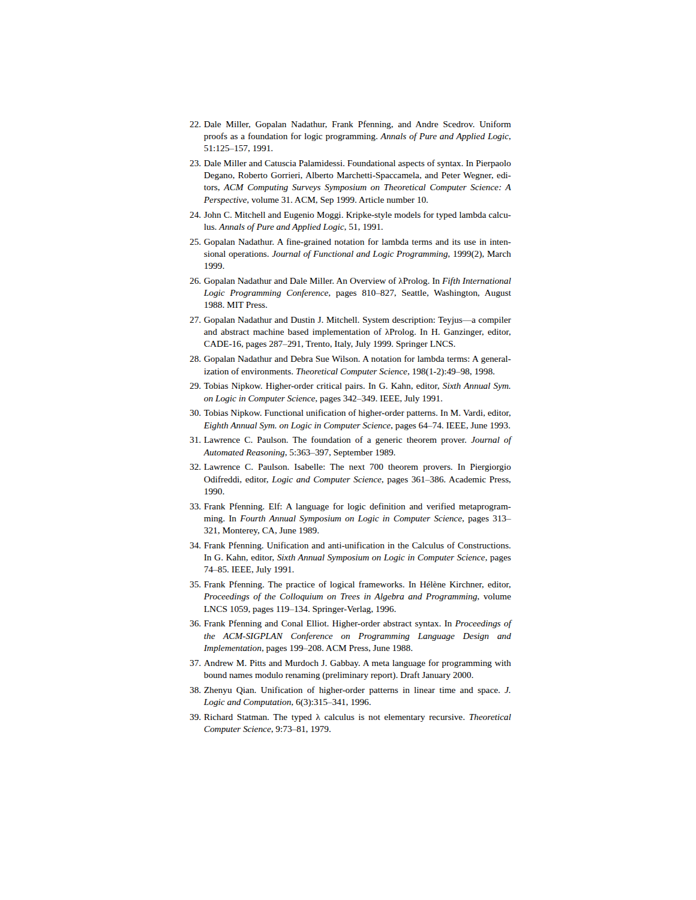22. Dale Miller, Gopalan Nadathur, Frank Pfenning, and Andre Scedrov. Uniform proofs as a foundation for logic programming. Annals of Pure and Applied Logic, 51:125–157, 1991.
23. Dale Miller and Catuscia Palamidessi. Foundational aspects of syntax. In Pierpaolo Degano, Roberto Gorrieri, Alberto Marchetti-Spaccamela, and Peter Wegner, editors, ACM Computing Surveys Symposium on Theoretical Computer Science: A Perspective, volume 31. ACM, Sep 1999. Article number 10.
24. John C. Mitchell and Eugenio Moggi. Kripke-style models for typed lambda calculus. Annals of Pure and Applied Logic, 51, 1991.
25. Gopalan Nadathur. A fine-grained notation for lambda terms and its use in intensional operations. Journal of Functional and Logic Programming, 1999(2), March 1999.
26. Gopalan Nadathur and Dale Miller. An Overview of λProlog. In Fifth International Logic Programming Conference, pages 810–827, Seattle, Washington, August 1988. MIT Press.
27. Gopalan Nadathur and Dustin J. Mitchell. System description: Teyjus—a compiler and abstract machine based implementation of λProlog. In H. Ganzinger, editor, CADE-16, pages 287–291, Trento, Italy, July 1999. Springer LNCS.
28. Gopalan Nadathur and Debra Sue Wilson. A notation for lambda terms: A generalization of environments. Theoretical Computer Science, 198(1-2):49–98, 1998.
29. Tobias Nipkow. Higher-order critical pairs. In G. Kahn, editor, Sixth Annual Sym. on Logic in Computer Science, pages 342–349. IEEE, July 1991.
30. Tobias Nipkow. Functional unification of higher-order patterns. In M. Vardi, editor, Eighth Annual Sym. on Logic in Computer Science, pages 64–74. IEEE, June 1993.
31. Lawrence C. Paulson. The foundation of a generic theorem prover. Journal of Automated Reasoning, 5:363–397, September 1989.
32. Lawrence C. Paulson. Isabelle: The next 700 theorem provers. In Piergiorgio Odifreddi, editor, Logic and Computer Science, pages 361–386. Academic Press, 1990.
33. Frank Pfenning. Elf: A language for logic definition and verified metaprogramming. In Fourth Annual Symposium on Logic in Computer Science, pages 313–321, Monterey, CA, June 1989.
34. Frank Pfenning. Unification and anti-unification in the Calculus of Constructions. In G. Kahn, editor, Sixth Annual Symposium on Logic in Computer Science, pages 74–85. IEEE, July 1991.
35. Frank Pfenning. The practice of logical frameworks. In Hélène Kirchner, editor, Proceedings of the Colloquium on Trees in Algebra and Programming, volume LNCS 1059, pages 119–134. Springer-Verlag, 1996.
36. Frank Pfenning and Conal Elliot. Higher-order abstract syntax. In Proceedings of the ACM-SIGPLAN Conference on Programming Language Design and Implementation, pages 199–208. ACM Press, June 1988.
37. Andrew M. Pitts and Murdoch J. Gabbay. A meta language for programming with bound names modulo renaming (preliminary report). Draft January 2000.
38. Zhenyu Qian. Unification of higher-order patterns in linear time and space. J. Logic and Computation, 6(3):315–341, 1996.
39. Richard Statman. The typed λ calculus is not elementary recursive. Theoretical Computer Science, 9:73–81, 1979.